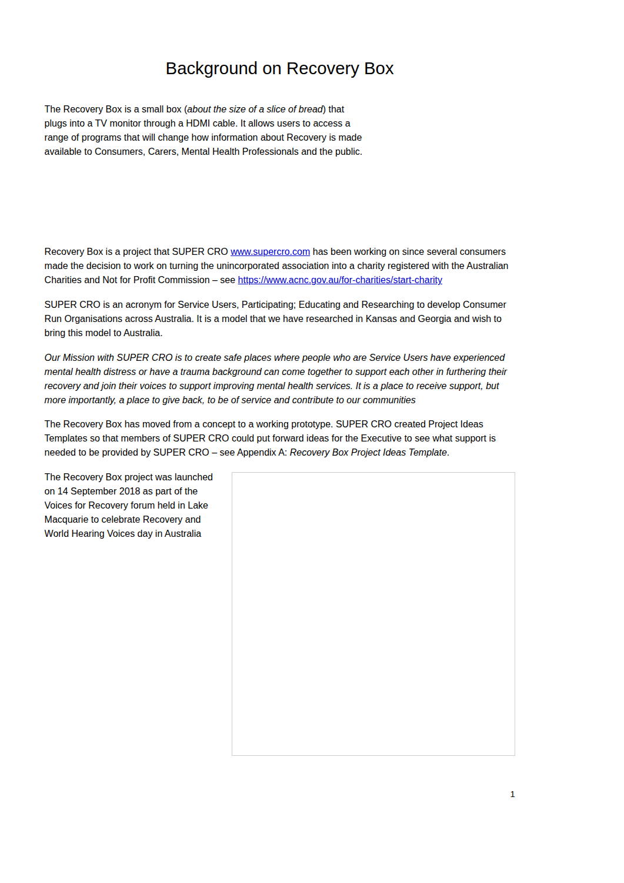Background on Recovery Box
The Recovery Box is a small box (about the size of a slice of bread) that plugs into a TV monitor through a HDMI cable. It allows users to access a range of programs that will change how information about Recovery is made available to Consumers, Carers, Mental Health Professionals and the public.
Recovery Box is a project that SUPER CRO www.supercro.com has been working on since several consumers made the decision to work on turning the unincorporated association into a charity registered with the Australian Charities and Not for Profit Commission – see https://www.acnc.gov.au/for-charities/start-charity
SUPER CRO is an acronym for Service Users, Participating; Educating and Researching to develop Consumer Run Organisations across Australia. It is a model that we have researched in Kansas and Georgia and wish to bring this model to Australia.
Our Mission with SUPER CRO is to create safe places where people who are Service Users have experienced mental health distress or have a trauma background can come together to support each other in furthering their recovery and join their voices to support improving mental health services. It is a place to receive support, but more importantly, a place to give back, to be of service and contribute to our communities
The Recovery Box has moved from a concept to a working prototype. SUPER CRO created Project Ideas Templates so that members of SUPER CRO could put forward ideas for the Executive to see what support is needed to be provided by SUPER CRO – see Appendix A: Recovery Box Project Ideas Template.
The Recovery Box project was launched on 14 September 2018 as part of the Voices for Recovery forum held in Lake Macquarie to celebrate Recovery and World Hearing Voices day in Australia
1